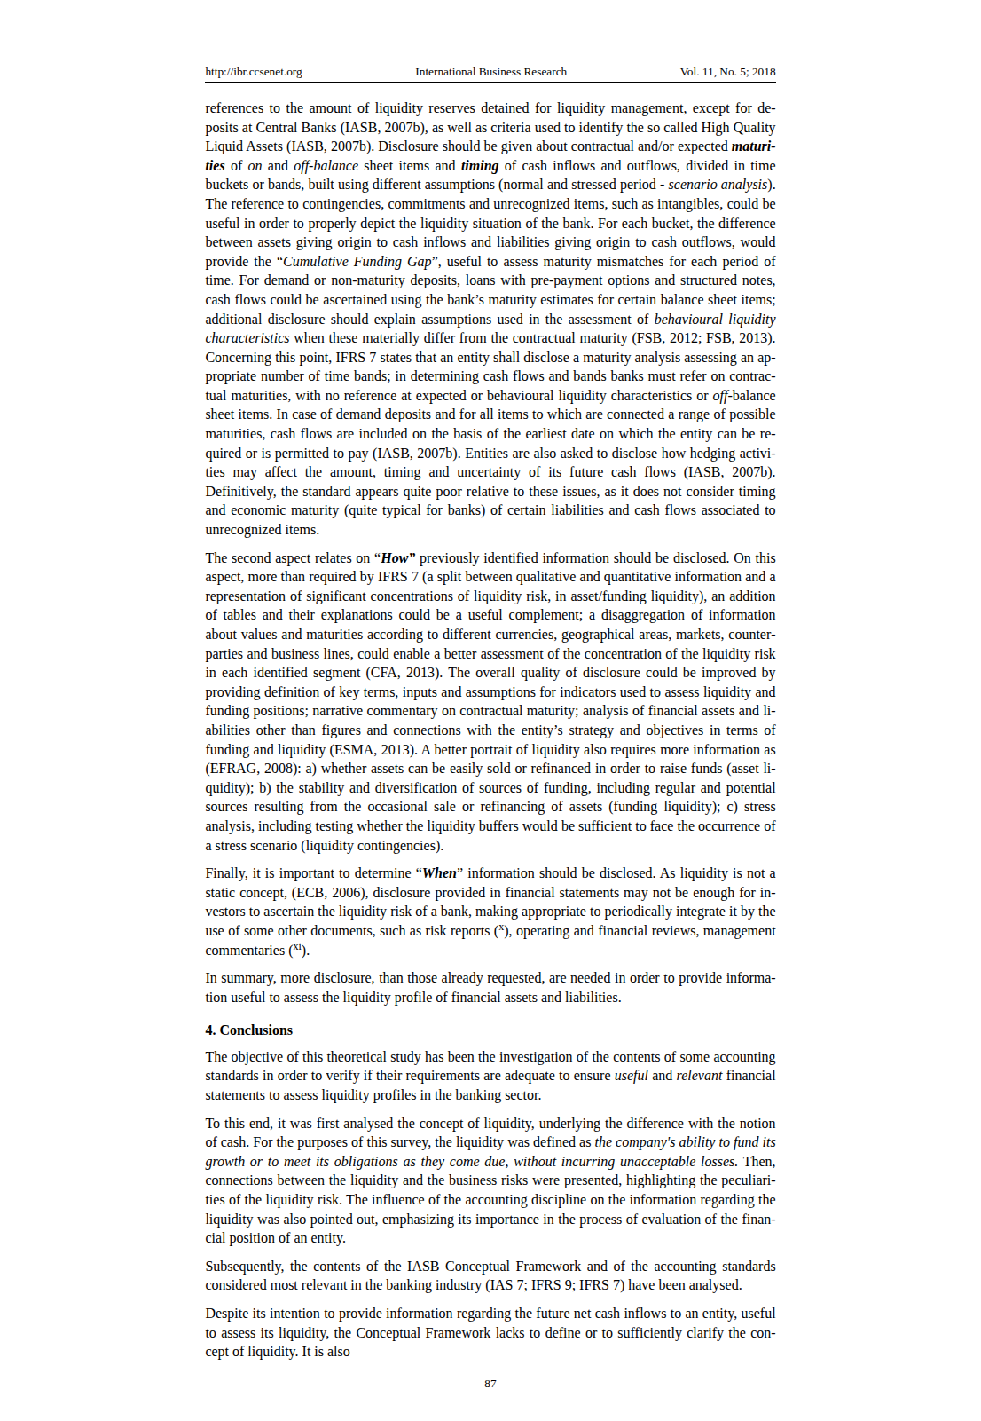http://ibr.ccsenet.org International Business Research Vol. 11, No. 5; 2018
references to the amount of liquidity reserves detained for liquidity management, except for deposits at Central Banks (IASB, 2007b), as well as criteria used to identify the so called High Quality Liquid Assets (IASB, 2007b). Disclosure should be given about contractual and/or expected maturities of on and off-balance sheet items and timing of cash inflows and outflows, divided in time buckets or bands, built using different assumptions (normal and stressed period - scenario analysis). The reference to contingencies, commitments and unrecognized items, such as intangibles, could be useful in order to properly depict the liquidity situation of the bank. For each bucket, the difference between assets giving origin to cash inflows and liabilities giving origin to cash outflows, would provide the “Cumulative Funding Gap”, useful to assess maturity mismatches for each period of time. For demand or non-maturity deposits, loans with pre-payment options and structured notes, cash flows could be ascertained using the bank’s maturity estimates for certain balance sheet items; additional disclosure should explain assumptions used in the assessment of behavioural liquidity characteristics when these materially differ from the contractual maturity (FSB, 2012; FSB, 2013). Concerning this point, IFRS 7 states that an entity shall disclose a maturity analysis assessing an appropriate number of time bands; in determining cash flows and bands banks must refer on contractual maturities, with no reference at expected or behavioural liquidity characteristics or off-balance sheet items. In case of demand deposits and for all items to which are connected a range of possible maturities, cash flows are included on the basis of the earliest date on which the entity can be required or is permitted to pay (IASB, 2007b). Entities are also asked to disclose how hedging activities may affect the amount, timing and uncertainty of its future cash flows (IASB, 2007b). Definitively, the standard appears quite poor relative to these issues, as it does not consider timing and economic maturity (quite typical for banks) of certain liabilities and cash flows associated to unrecognized items.
The second aspect relates on “How” previously identified information should be disclosed. On this aspect, more than required by IFRS 7 (a split between qualitative and quantitative information and a representation of significant concentrations of liquidity risk, in asset/funding liquidity), an addition of tables and their explanations could be a useful complement; a disaggregation of information about values and maturities according to different currencies, geographical areas, markets, counterparties and business lines, could enable a better assessment of the concentration of the liquidity risk in each identified segment (CFA, 2013). The overall quality of disclosure could be improved by providing definition of key terms, inputs and assumptions for indicators used to assess liquidity and funding positions; narrative commentary on contractual maturity; analysis of financial assets and liabilities other than figures and connections with the entity’s strategy and objectives in terms of funding and liquidity (ESMA, 2013). A better portrait of liquidity also requires more information as (EFRAG, 2008): a) whether assets can be easily sold or refinanced in order to raise funds (asset liquidity); b) the stability and diversification of sources of funding, including regular and potential sources resulting from the occasional sale or refinancing of assets (funding liquidity); c) stress analysis, including testing whether the liquidity buffers would be sufficient to face the occurrence of a stress scenario (liquidity contingencies).
Finally, it is important to determine “When” information should be disclosed. As liquidity is not a static concept, (ECB, 2006), disclosure provided in financial statements may not be enough for investors to ascertain the liquidity risk of a bank, making appropriate to periodically integrate it by the use of some other documents, such as risk reports (x), operating and financial reviews, management commentaries (xi).
In summary, more disclosure, than those already requested, are needed in order to provide information useful to assess the liquidity profile of financial assets and liabilities.
4. Conclusions
The objective of this theoretical study has been the investigation of the contents of some accounting standards in order to verify if their requirements are adequate to ensure useful and relevant financial statements to assess liquidity profiles in the banking sector.
To this end, it was first analysed the concept of liquidity, underlying the difference with the notion of cash. For the purposes of this survey, the liquidity was defined as the company's ability to fund its growth or to meet its obligations as they come due, without incurring unacceptable losses. Then, connections between the liquidity and the business risks were presented, highlighting the peculiarities of the liquidity risk. The influence of the accounting discipline on the information regarding the liquidity was also pointed out, emphasizing its importance in the process of evaluation of the financial position of an entity.
Subsequently, the contents of the IASB Conceptual Framework and of the accounting standards considered most relevant in the banking industry (IAS 7; IFRS 9; IFRS 7) have been analysed.
Despite its intention to provide information regarding the future net cash inflows to an entity, useful to assess its liquidity, the Conceptual Framework lacks to define or to sufficiently clarify the concept of liquidity. It is also
87